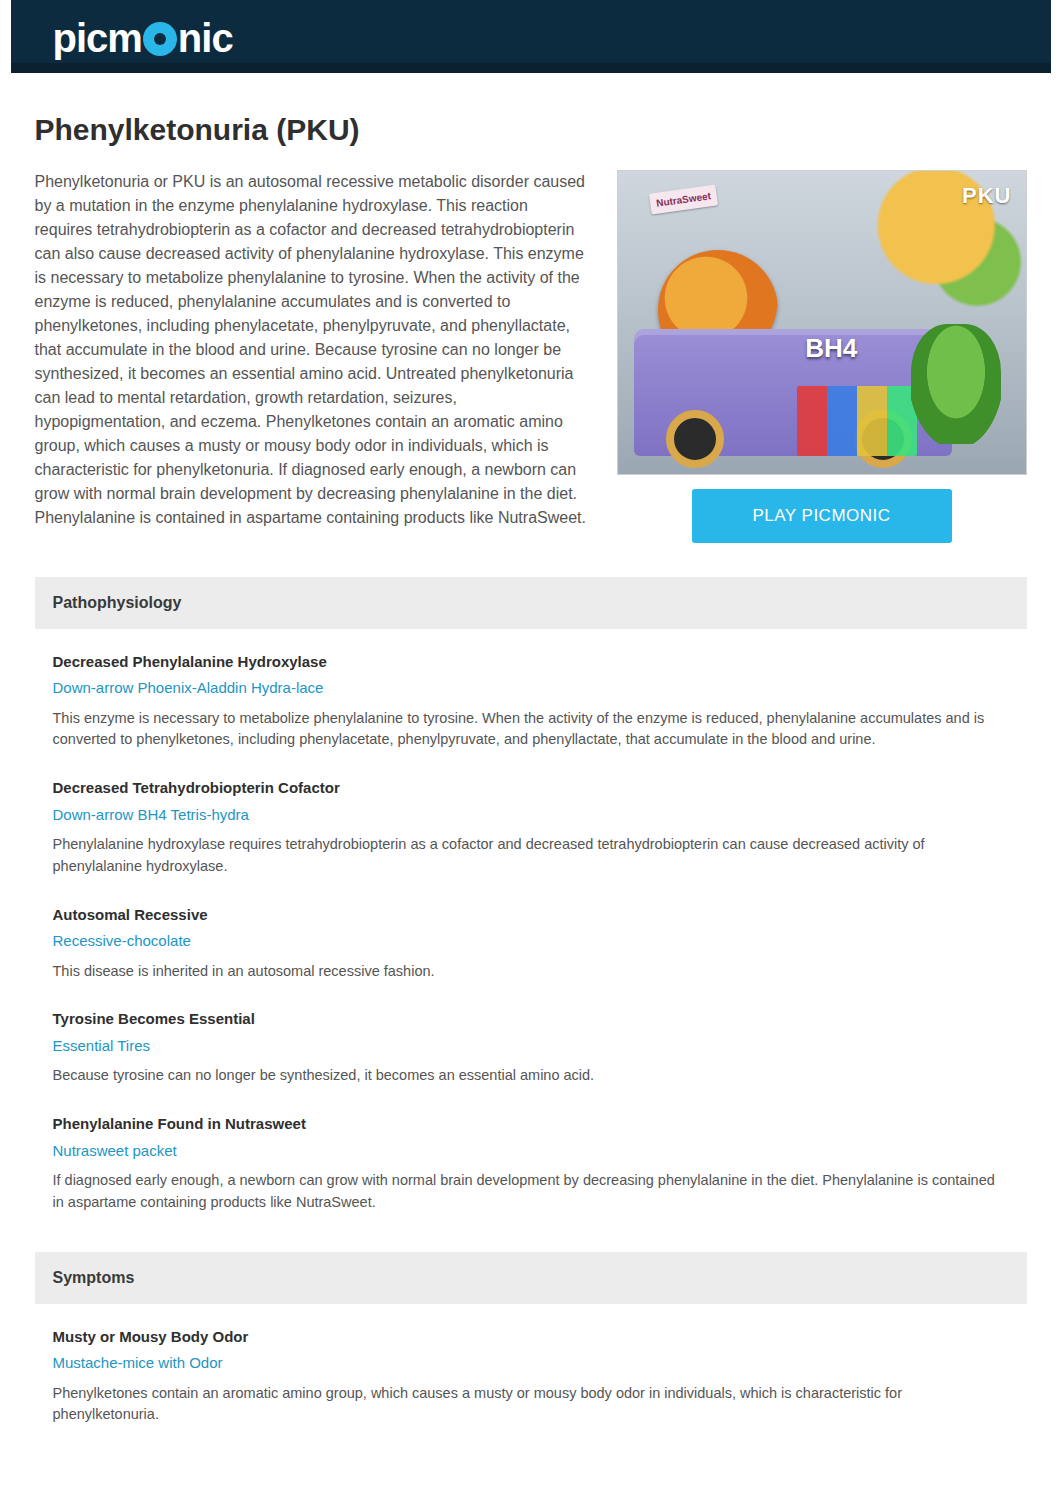picm nic
Phenylketonuria (PKU)
Phenylketonuria or PKU is an autosomal recessive metabolic disorder caused by a mutation in the enzyme phenylalanine hydroxylase. This reaction requires tetrahydrobiopterin as a cofactor and decreased tetrahydrobiopterin can also cause decreased activity of phenylalanine hydroxylase. This enzyme is necessary to metabolize phenylalanine to tyrosine. When the activity of the enzyme is reduced, phenylalanine accumulates and is converted to phenylketones, including phenylacetate, phenylpyruvate, and phenyllactate, that accumulate in the blood and urine. Because tyrosine can no longer be synthesized, it becomes an essential amino acid. Untreated phenylketonuria can lead to mental retardation, growth retardation, seizures, hypopigmentation, and eczema. Phenylketones contain an aromatic amino group, which causes a musty or mousy body odor in individuals, which is characteristic for phenylketonuria. If diagnosed early enough, a newborn can grow with normal brain development by decreasing phenylalanine in the diet. Phenylalanine is contained in aspartame containing products like NutraSweet.
PKU NutraSweet BH4
PLAY PICMONIC
Pathophysiology
Decreased Phenylalanine Hydroxylase
Down-arrow Phoenix-Aladdin Hydra-lace
This enzyme is necessary to metabolize phenylalanine to tyrosine. When the activity of the enzyme is reduced, phenylalanine accumulates and is converted to phenylketones, including phenylacetate, phenylpyruvate, and phenyllactate, that accumulate in the blood and urine.
Decreased Tetrahydrobiopterin Cofactor
Down-arrow BH4 Tetris-hydra
Phenylalanine hydroxylase requires tetrahydrobiopterin as a cofactor and decreased tetrahydrobiopterin can cause decreased activity of phenylalanine hydroxylase.
Autosomal Recessive
Recessive-chocolate
This disease is inherited in an autosomal recessive fashion.
Tyrosine Becomes Essential
Essential Tires
Because tyrosine can no longer be synthesized, it becomes an essential amino acid.
Phenylalanine Found in Nutrasweet
Nutrasweet packet
If diagnosed early enough, a newborn can grow with normal brain development by decreasing phenylalanine in the diet. Phenylalanine is contained in aspartame containing products like NutraSweet.
Symptoms
Musty or Mousy Body Odor
Mustache-mice with Odor
Phenylketones contain an aromatic amino group, which causes a musty or mousy body odor in individuals, which is characteristic for phenylketonuria.